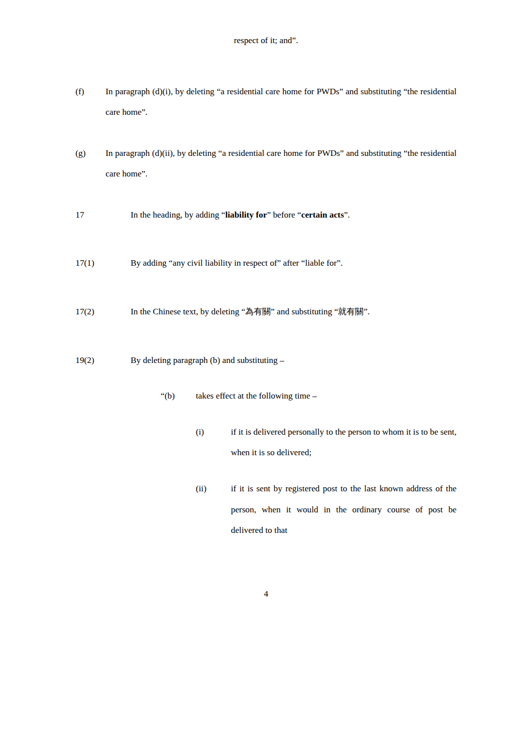respect of it; and”.
(f)
In paragraph (d)(i), by deleting “a residential care home for PWDs” and substituting “the residential care home”.
(g)
In paragraph (d)(ii), by deleting “a residential care home for PWDs” and substituting “the residential care home”.
17
In the heading, by adding “liability for” before “certain acts”.
17(1)
By adding “any civil liability in respect of” after “liable for”.
17(2)
In the Chinese text, by deleting “為有關” and substituting “就有關”.
19(2)
By deleting paragraph (b) and substituting –
“(b)
takes effect at the following time –
(i)
if it is delivered personally to the person to whom it is to be sent, when it is so delivered;
(ii)
if it is sent by registered post to the last known address of the person, when it would in the ordinary course of post be delivered to that
4